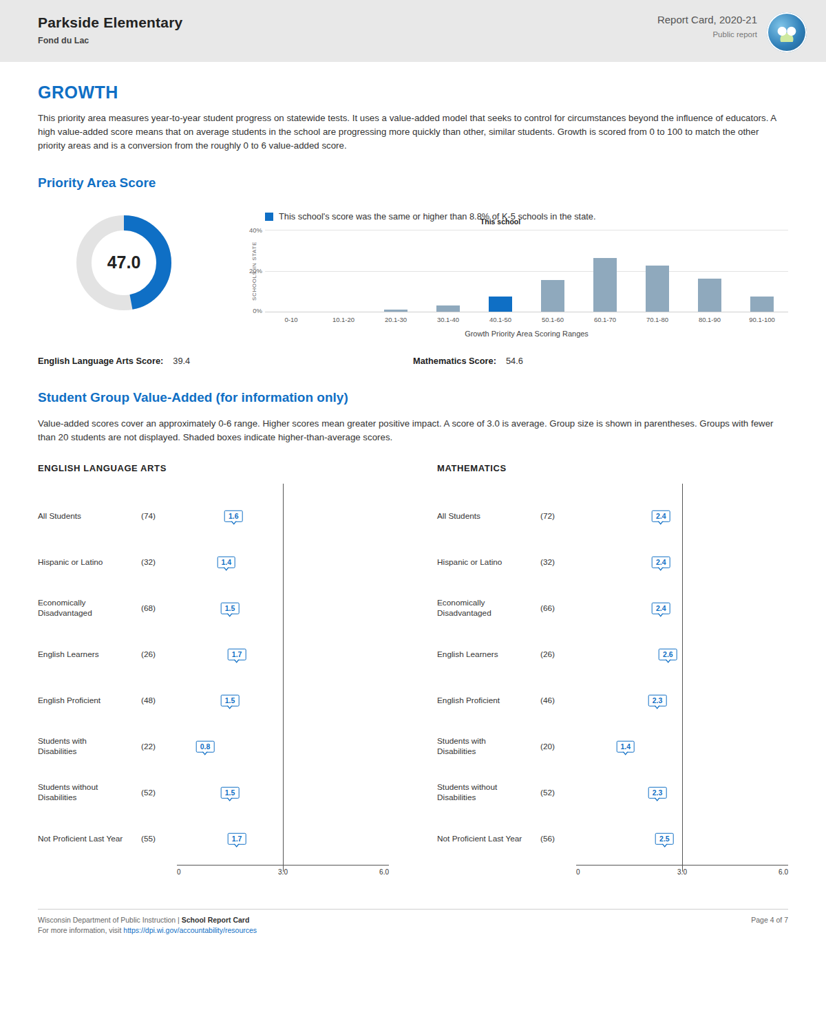Parkside Elementary
Fond du Lac
Report Card, 2020-21
Public report
GROWTH
This priority area measures year-to-year student progress on statewide tests. It uses a value-added model that seeks to control for circumstances beyond the influence of educators. A high value-added score means that on average students in the school are progressing more quickly than other, similar students. Growth is scored from 0 to 100 to match the other priority areas and is a conversion from the roughly 0 to 6 value-added score.
Priority Area Score
47.0
This school's score was the same or higher than 8.8% of K-5 schools in the state.
SCHOOLS IN STATE
40% 20% 0%
This school
0-10
10.1-20
20.1-30
30.1-40
40.1-50
50.1-60
60.1-70
70.1-80
80.1-90
90.1-100
Growth Priority Area Scoring Ranges
English Language Arts Score: 39.4
Mathematics Score: 54.6
Student Group Value-Added (for information only)
Value-added scores cover an approximately 0-6 range. Higher scores mean greater positive impact. A score of 3.0 is average. Group size is shown in parentheses. Groups with fewer than 20 students are not displayed. Shaded boxes indicate higher-than-average scores.
ENGLISH LANGUAGE ARTS
All Students
(74)
1.6
Hispanic or Latino
(32)
1.4
Economically
Disadvantaged
(68)
1.5
English Learners
(26)
1.7
English Proficient
(48)
1.5
Students with
Disabilities
(22)
0.8
Students without
Disabilities
(52)
1.5
Not Proficient Last Year
(55)
1.7
03.06.0
MATHEMATICS
All Students
(72)
2.4
Hispanic or Latino
(32)
2.4
Economically
Disadvantaged
(66)
2.4
English Learners
(26)
2.6
English Proficient
(46)
2.3
Students with
Disabilities
(20)
1.4
Students without
Disabilities
(52)
2.3
Not Proficient Last Year
(56)
2.5
03.06.0
Wisconsin Department of Public Instruction | School Report Card
For more information, visit https://dpi.wi.gov/accountability/resources
Page 4 of 7